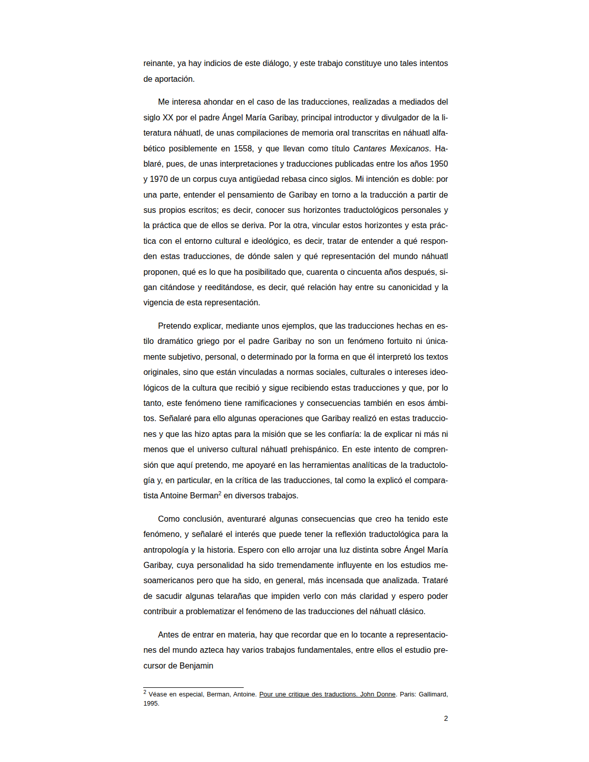reinante, ya hay indicios de este diálogo, y este trabajo constituye uno tales intentos de aportación.
Me interesa ahondar en el caso de las traducciones, realizadas a mediados del siglo XX por el padre Ángel María Garibay, principal introductor y divulgador de la literatura náhuatl, de unas compilaciones de memoria oral transcritas en náhuatl alfabético posiblemente en 1558, y que llevan como título Cantares Mexicanos. Hablaré, pues, de unas interpretaciones y traducciones publicadas entre los años 1950 y 1970 de un corpus cuya antigüedad rebasa cinco siglos. Mi intención es doble: por una parte, entender el pensamiento de Garibay en torno a la traducción a partir de sus propios escritos; es decir, conocer sus horizontes traductológicos personales y la práctica que de ellos se deriva. Por la otra, vincular estos horizontes y esta práctica con el entorno cultural e ideológico, es decir, tratar de entender a qué responden estas traducciones, de dónde salen y qué representación del mundo náhuatl proponen, qué es lo que ha posibilitado que, cuarenta o cincuenta años después, sigan citándose y reeditándose, es decir, qué relación hay entre su canonicidad y la vigencia de esta representación.
Pretendo explicar, mediante unos ejemplos, que las traducciones hechas en estilo dramático griego por el padre Garibay no son un fenómeno fortuito ni únicamente subjetivo, personal, o determinado por la forma en que él interpretó los textos originales, sino que están vinculadas a normas sociales, culturales o intereses ideológicos de la cultura que recibió y sigue recibiendo estas traducciones y que, por lo tanto, este fenómeno tiene ramificaciones y consecuencias también en esos ámbitos. Señalaré para ello algunas operaciones que Garibay realizó en estas traducciones y que las hizo aptas para la misión que se les confiaría: la de explicar ni más ni menos que el universo cultural náhuatl prehispánico. En este intento de comprensión que aquí pretendo, me apoyaré en las herramientas analíticas de la traductología y, en particular, en la crítica de las traducciones, tal como la explicó el comparatista Antoine Berman2 en diversos trabajos.
Como conclusión, aventuraré algunas consecuencias que creo ha tenido este fenómeno, y señalaré el interés que puede tener la reflexión traductológica para la antropología y la historia. Espero con ello arrojar una luz distinta sobre Ángel María Garibay, cuya personalidad ha sido tremendamente influyente en los estudios mesoamericanos pero que ha sido, en general, más incensada que analizada. Trataré de sacudir algunas telarañas que impiden verlo con más claridad y espero poder contribuir a problematizar el fenómeno de las traducciones del náhuatl clásico.
Antes de entrar en materia, hay que recordar que en lo tocante a representaciones del mundo azteca hay varios trabajos fundamentales, entre ellos el estudio precursor de Benjamin
2 Véase en especial, Berman, Antoine. Pour une critique des traductions. John Donne. Paris: Gallimard, 1995.
2